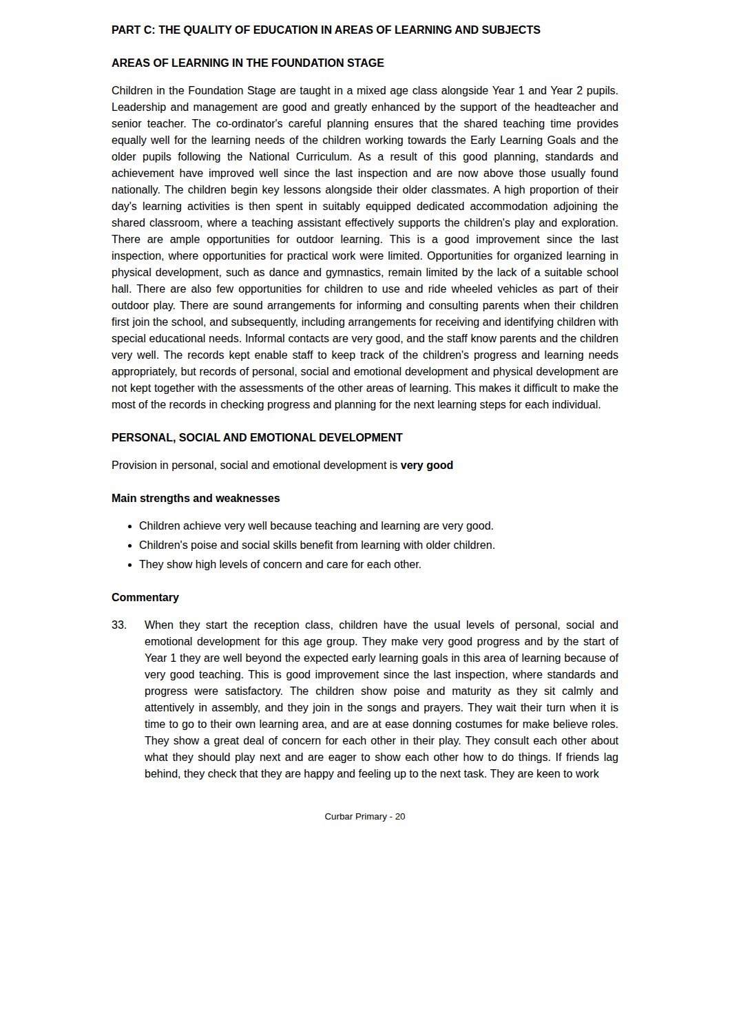PART C: THE QUALITY OF EDUCATION IN AREAS OF LEARNING AND SUBJECTS
AREAS OF LEARNING IN THE FOUNDATION STAGE
Children in the Foundation Stage are taught in a mixed age class alongside Year 1 and Year 2 pupils. Leadership and management are good and greatly enhanced by the support of the headteacher and senior teacher. The co-ordinator's careful planning ensures that the shared teaching time provides equally well for the learning needs of the children working towards the Early Learning Goals and the older pupils following the National Curriculum. As a result of this good planning, standards and achievement have improved well since the last inspection and are now above those usually found nationally. The children begin key lessons alongside their older classmates. A high proportion of their day's learning activities is then spent in suitably equipped dedicated accommodation adjoining the shared classroom, where a teaching assistant effectively supports the children's play and exploration. There are ample opportunities for outdoor learning. This is a good improvement since the last inspection, where opportunities for practical work were limited. Opportunities for organized learning in physical development, such as dance and gymnastics, remain limited by the lack of a suitable school hall. There are also few opportunities for children to use and ride wheeled vehicles as part of their outdoor play. There are sound arrangements for informing and consulting parents when their children first join the school, and subsequently, including arrangements for receiving and identifying children with special educational needs. Informal contacts are very good, and the staff know parents and the children very well. The records kept enable staff to keep track of the children's progress and learning needs appropriately, but records of personal, social and emotional development and physical development are not kept together with the assessments of the other areas of learning. This makes it difficult to make the most of the records in checking progress and planning for the next learning steps for each individual.
PERSONAL, SOCIAL AND EMOTIONAL DEVELOPMENT
Provision in personal, social and emotional development is very good
Main strengths and weaknesses
Children achieve very well because teaching and learning are very good.
Children's poise and social skills benefit from learning with older children.
They show high levels of concern and care for each other.
Commentary
33.
When they start the reception class, children have the usual levels of personal, social and emotional development for this age group. They make very good progress and by the start of Year 1 they are well beyond the expected early learning goals in this area of learning because of very good teaching. This is good improvement since the last inspection, where standards and progress were satisfactory. The children show poise and maturity as they sit calmly and attentively in assembly, and they join in the songs and prayers. They wait their turn when it is time to go to their own learning area, and are at ease donning costumes for make believe roles. They show a great deal of concern for each other in their play. They consult each other about what they should play next and are eager to show each other how to do things. If friends lag behind, they check that they are happy and feeling up to the next task. They are keen to work
Curbar Primary - 20